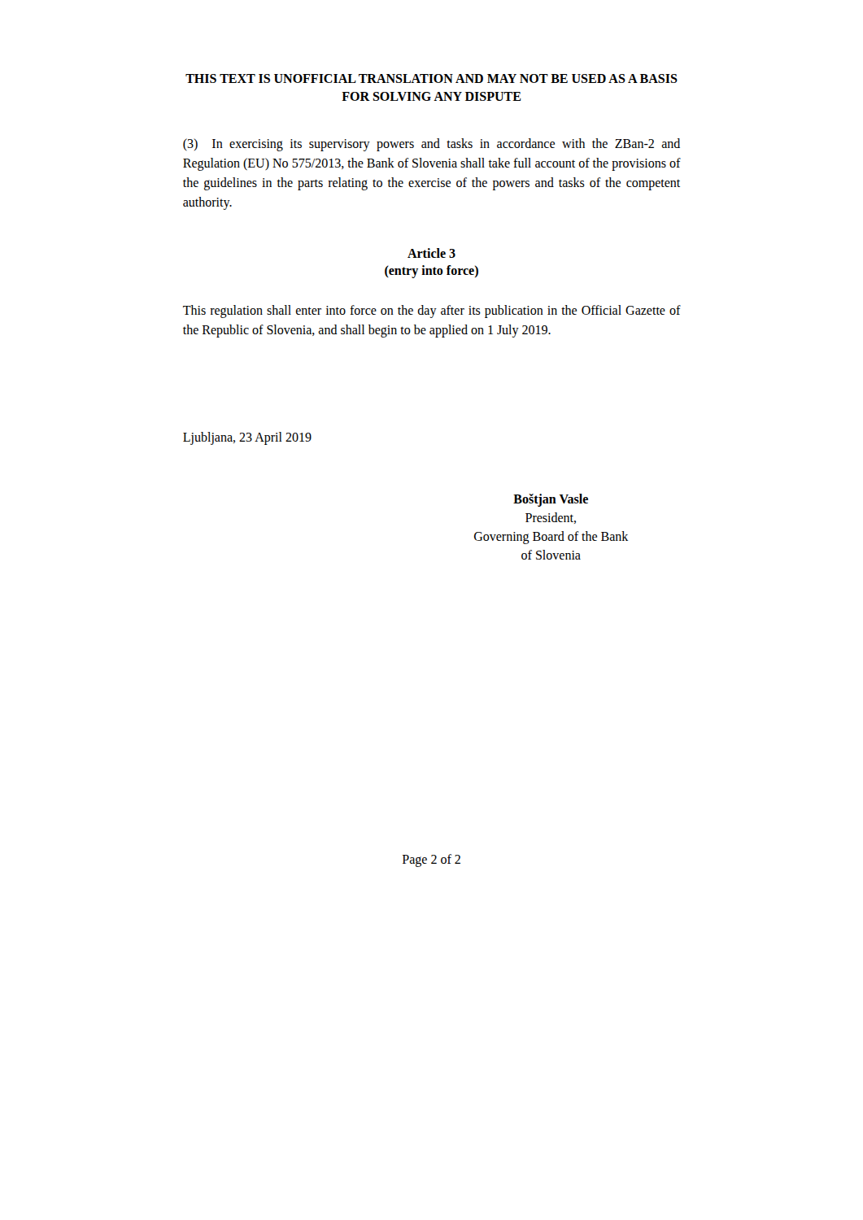THIS TEXT IS UNOFFICIAL TRANSLATION AND MAY NOT BE USED AS A BASIS FOR SOLVING ANY DISPUTE
(3) In exercising its supervisory powers and tasks in accordance with the ZBan-2 and Regulation (EU) No 575/2013, the Bank of Slovenia shall take full account of the provisions of the guidelines in the parts relating to the exercise of the powers and tasks of the competent authority.
Article 3
(entry into force)
This regulation shall enter into force on the day after its publication in the Official Gazette of the Republic of Slovenia, and shall begin to be applied on 1 July 2019.
Ljubljana, 23 April 2019
Boštjan Vasle
President,
Governing Board of the Bank
of Slovenia
Page 2 of 2